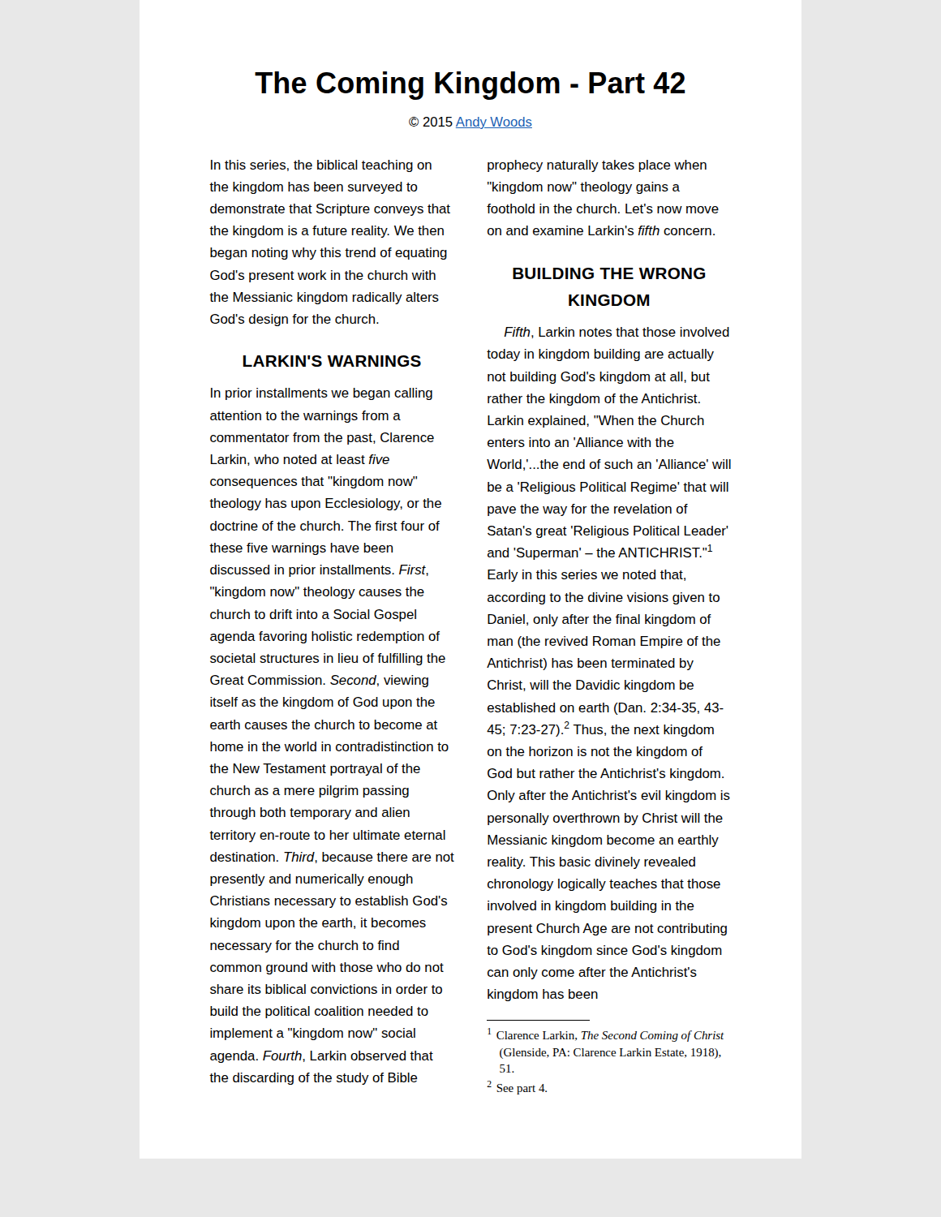The Coming Kingdom - Part 42
© 2015 Andy Woods
In this series, the biblical teaching on the kingdom has been surveyed to demonstrate that Scripture conveys that the kingdom is a future reality. We then began noting why this trend of equating God's present work in the church with the Messianic kingdom radically alters God's design for the church.
LARKIN'S WARNINGS
In prior installments we began calling attention to the warnings from a commentator from the past, Clarence Larkin, who noted at least five consequences that "kingdom now" theology has upon Ecclesiology, or the doctrine of the church. The first four of these five warnings have been discussed in prior installments. First, "kingdom now" theology causes the church to drift into a Social Gospel agenda favoring holistic redemption of societal structures in lieu of fulfilling the Great Commission. Second, viewing itself as the kingdom of God upon the earth causes the church to become at home in the world in contradistinction to the New Testament portrayal of the church as a mere pilgrim passing through both temporary and alien territory en-route to her ultimate eternal destination. Third, because there are not presently and numerically enough Christians necessary to establish God's kingdom upon the earth, it becomes necessary for the church to find common ground with those who do not share its biblical convictions in order to build the political coalition needed to implement a "kingdom now" social agenda. Fourth, Larkin observed that the discarding of the study of Bible prophecy naturally takes place when "kingdom now" theology gains a foothold in the church. Let's now move on and examine Larkin's fifth concern.
BUILDING THE WRONG KINGDOM
Fifth, Larkin notes that those involved today in kingdom building are actually not building God's kingdom at all, but rather the kingdom of the Antichrist. Larkin explained, "When the Church enters into an 'Alliance with the World,'...the end of such an 'Alliance' will be a 'Religious Political Regime' that will pave the way for the revelation of Satan's great 'Religious Political Leader' and 'Superman' – the ANTICHRIST."1 Early in this series we noted that, according to the divine visions given to Daniel, only after the final kingdom of man (the revived Roman Empire of the Antichrist) has been terminated by Christ, will the Davidic kingdom be established on earth (Dan. 2:34-35, 43-45; 7:23-27).2 Thus, the next kingdom on the horizon is not the kingdom of God but rather the Antichrist's kingdom. Only after the Antichrist's evil kingdom is personally overthrown by Christ will the Messianic kingdom become an earthly reality. This basic divinely revealed chronology logically teaches that those involved in kingdom building in the present Church Age are not contributing to God's kingdom since God's kingdom can only come after the Antichrist's kingdom has been
1 Clarence Larkin, The Second Coming of Christ (Glenside, PA: Clarence Larkin Estate, 1918), 51.
2 See part 4.